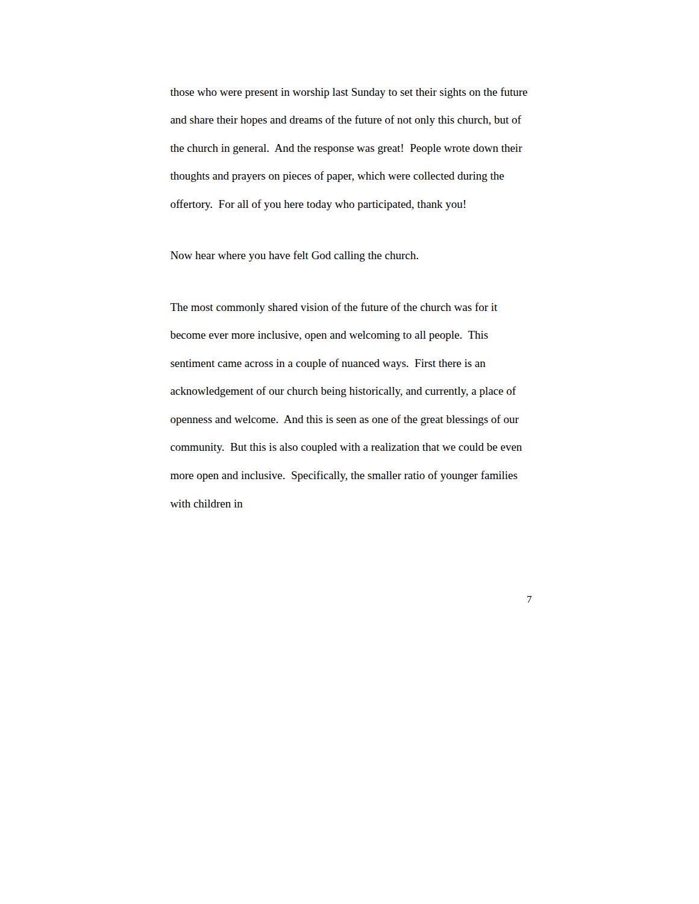those who were present in worship last Sunday to set their sights on the future and share their hopes and dreams of the future of not only this church, but of the church in general. And the response was great! People wrote down their thoughts and prayers on pieces of paper, which were collected during the offertory. For all of you here today who participated, thank you!
Now hear where you have felt God calling the church.
The most commonly shared vision of the future of the church was for it become ever more inclusive, open and welcoming to all people. This sentiment came across in a couple of nuanced ways. First there is an acknowledgement of our church being historically, and currently, a place of openness and welcome. And this is seen as one of the great blessings of our community. But this is also coupled with a realization that we could be even more open and inclusive. Specifically, the smaller ratio of younger families with children in
7